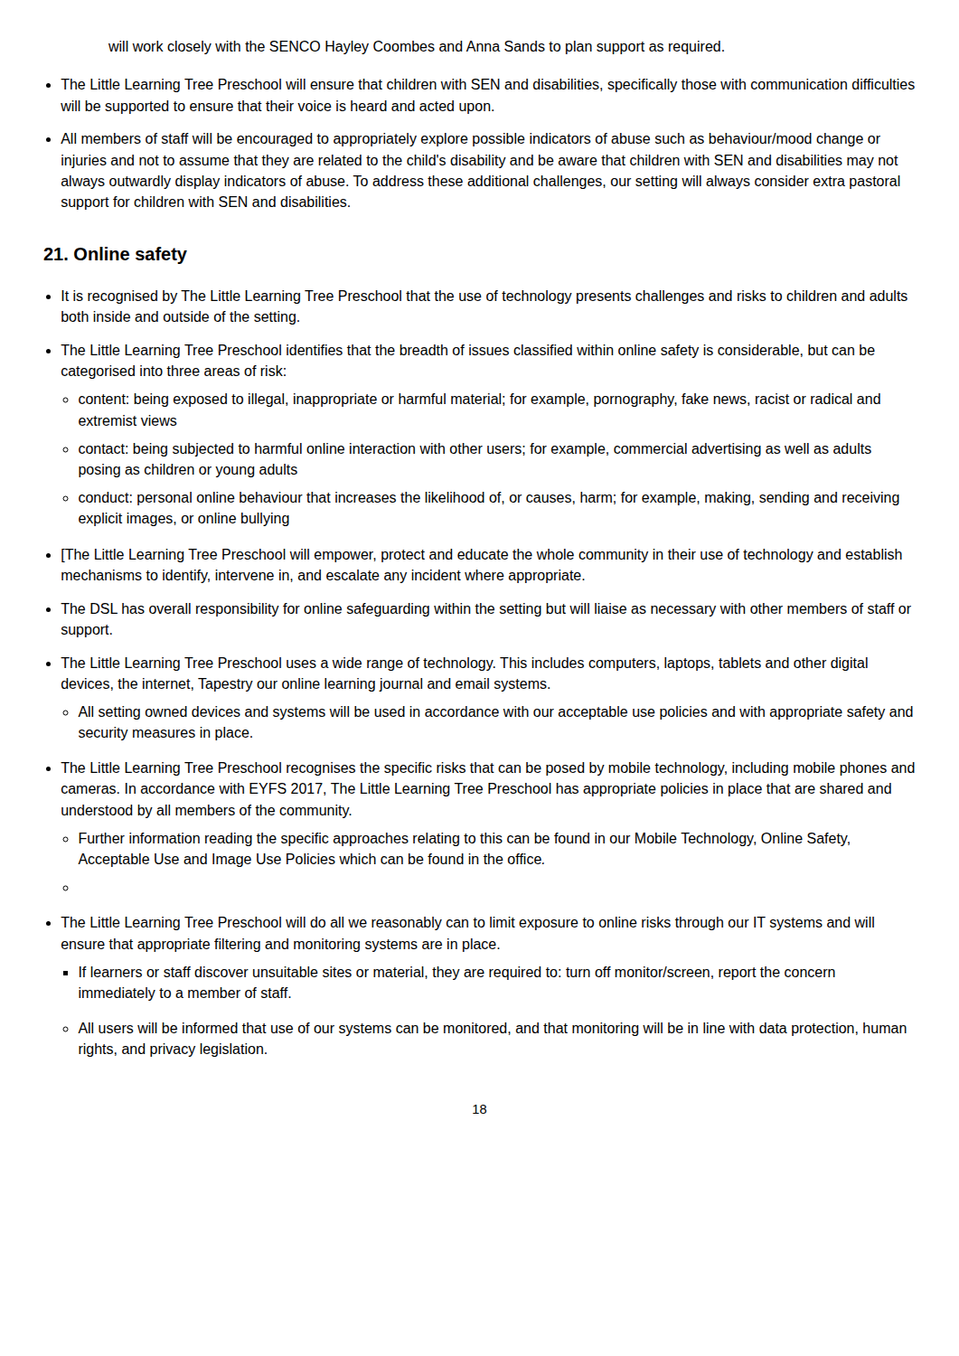will work closely with the SENCO Hayley Coombes and Anna Sands to plan support as required.
The Little Learning Tree Preschool will ensure that children with SEN and disabilities, specifically those with communication difficulties will be supported to ensure that their voice is heard and acted upon.
All members of staff will be encouraged to appropriately explore possible indicators of abuse such as behaviour/mood change or injuries and not to assume that they are related to the child's disability and be aware that children with SEN and disabilities may not always outwardly display indicators of abuse. To address these additional challenges, our setting will always consider extra pastoral support for children with SEN and disabilities.
21. Online safety
It is recognised by The Little Learning Tree Preschool that the use of technology presents challenges and risks to children and adults both inside and outside of the setting.
The Little Learning Tree Preschool identifies that the breadth of issues classified within online safety is considerable, but can be categorised into three areas of risk:
content: being exposed to illegal, inappropriate or harmful material; for example, pornography, fake news, racist or radical and extremist views
contact: being subjected to harmful online interaction with other users; for example, commercial advertising as well as adults posing as children or young adults
conduct: personal online behaviour that increases the likelihood of, or causes, harm; for example, making, sending and receiving explicit images, or online bullying
[The Little Learning Tree Preschool will empower, protect and educate the whole community in their use of technology and establish mechanisms to identify, intervene in, and escalate any incident where appropriate.
The DSL has overall responsibility for online safeguarding within the setting but will liaise as necessary with other members of staff or support.
The Little Learning Tree Preschool uses a wide range of technology. This includes computers, laptops, tablets and other digital devices, the internet, Tapestry our online learning journal and email systems.
All setting owned devices and systems will be used in accordance with our acceptable use policies and with appropriate safety and security measures in place.
The Little Learning Tree Preschool recognises the specific risks that can be posed by mobile technology, including mobile phones and cameras. In accordance with EYFS 2017, The Little Learning Tree Preschool has appropriate policies in place that are shared and understood by all members of the community.
Further information reading the specific approaches relating to this can be found in our Mobile Technology, Online Safety, Acceptable Use and Image Use Policies which can be found in the office.
The Little Learning Tree Preschool will do all we reasonably can to limit exposure to online risks through our IT systems and will ensure that appropriate filtering and monitoring systems are in place.
If learners or staff discover unsuitable sites or material, they are required to: turn off monitor/screen, report the concern immediately to a member of staff.
All users will be informed that use of our systems can be monitored, and that monitoring will be in line with data protection, human rights, and privacy legislation.
18